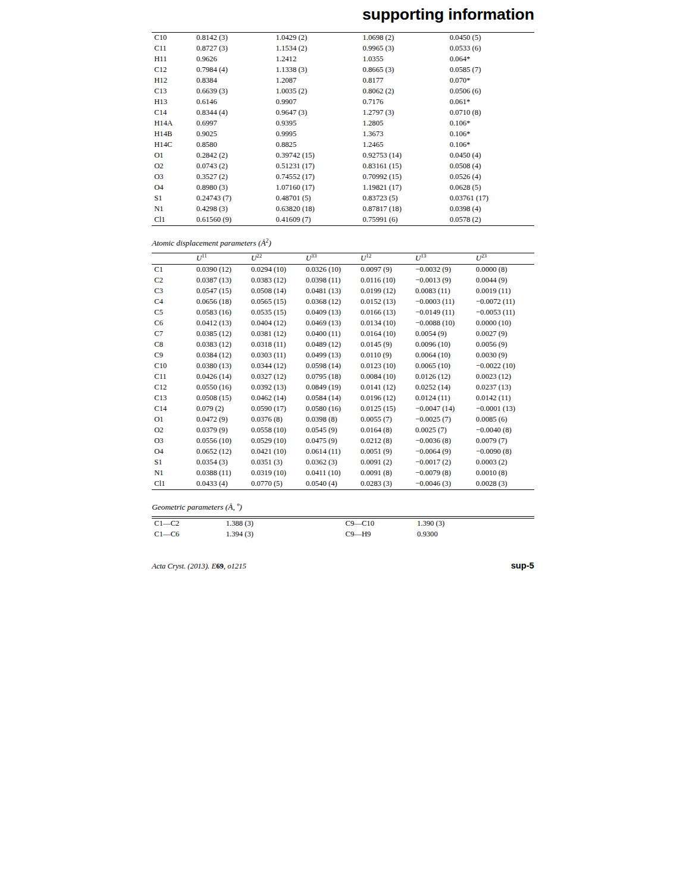supporting information
| C10 | 0.8142 (3) | 1.0429 (2) | 1.0698 (2) | 0.0450 (5) |
| C11 | 0.8727 (3) | 1.1534 (2) | 0.9965 (3) | 0.0533 (6) |
| H11 | 0.9626 | 1.2412 | 1.0355 | 0.064* |
| C12 | 0.7984 (4) | 1.1338 (3) | 0.8665 (3) | 0.0585 (7) |
| H12 | 0.8384 | 1.2087 | 0.8177 | 0.070* |
| C13 | 0.6639 (3) | 1.0035 (2) | 0.8062 (2) | 0.0506 (6) |
| H13 | 0.6146 | 0.9907 | 0.7176 | 0.061* |
| C14 | 0.8344 (4) | 0.9647 (3) | 1.2797 (3) | 0.0710 (8) |
| H14A | 0.6997 | 0.9395 | 1.2805 | 0.106* |
| H14B | 0.9025 | 0.9995 | 1.3673 | 0.106* |
| H14C | 0.8580 | 0.8825 | 1.2465 | 0.106* |
| O1 | 0.2842 (2) | 0.39742 (15) | 0.92753 (14) | 0.0450 (4) |
| O2 | 0.0743 (2) | 0.51231 (17) | 0.83161 (15) | 0.0508 (4) |
| O3 | 0.3527 (2) | 0.74552 (17) | 0.70992 (15) | 0.0526 (4) |
| O4 | 0.8980 (3) | 1.07160 (17) | 1.19821 (17) | 0.0628 (5) |
| S1 | 0.24743 (7) | 0.48701 (5) | 0.83723 (5) | 0.03761 (17) |
| N1 | 0.4298 (3) | 0.63820 (18) | 0.87817 (18) | 0.0398 (4) |
| Cl1 | 0.61560 (9) | 0.41609 (7) | 0.75991 (6) | 0.0578 (2) |
Atomic displacement parameters (Å2)
| | U 11 | U 22 | U 33 | U 12 | U 13 | U 23 |
| --- | --- | --- | --- | --- | --- | --- |
| C1 | 0.0390 (12) | 0.0294 (10) | 0.0326 (10) | 0.0097 (9) | −0.0032 (9) | 0.0000 (8) |
| C2 | 0.0387 (13) | 0.0383 (12) | 0.0398 (11) | 0.0116 (10) | −0.0013 (9) | 0.0044 (9) |
| C3 | 0.0547 (15) | 0.0508 (14) | 0.0481 (13) | 0.0199 (12) | 0.0083 (11) | 0.0019 (11) |
| C4 | 0.0656 (18) | 0.0565 (15) | 0.0368 (12) | 0.0152 (13) | −0.0003 (11) | −0.0072 (11) |
| C5 | 0.0583 (16) | 0.0535 (15) | 0.0409 (13) | 0.0166 (13) | −0.0149 (11) | −0.0053 (11) |
| C6 | 0.0412 (13) | 0.0404 (12) | 0.0469 (13) | 0.0134 (10) | −0.0088 (10) | 0.0000 (10) |
| C7 | 0.0385 (12) | 0.0381 (12) | 0.0400 (11) | 0.0164 (10) | 0.0054 (9) | 0.0027 (9) |
| C8 | 0.0383 (12) | 0.0318 (11) | 0.0489 (12) | 0.0145 (9) | 0.0096 (10) | 0.0056 (9) |
| C9 | 0.0384 (12) | 0.0303 (11) | 0.0499 (13) | 0.0110 (9) | 0.0064 (10) | 0.0030 (9) |
| C10 | 0.0380 (13) | 0.0344 (12) | 0.0598 (14) | 0.0123 (10) | 0.0065 (10) | −0.0022 (10) |
| C11 | 0.0426 (14) | 0.0327 (12) | 0.0795 (18) | 0.0084 (10) | 0.0126 (12) | 0.0023 (12) |
| C12 | 0.0550 (16) | 0.0392 (13) | 0.0849 (19) | 0.0141 (12) | 0.0252 (14) | 0.0237 (13) |
| C13 | 0.0508 (15) | 0.0462 (14) | 0.0584 (14) | 0.0196 (12) | 0.0124 (11) | 0.0142 (11) |
| C14 | 0.079 (2) | 0.0590 (17) | 0.0580 (16) | 0.0125 (15) | −0.0047 (14) | −0.0001 (13) |
| O1 | 0.0472 (9) | 0.0376 (8) | 0.0398 (8) | 0.0055 (7) | −0.0025 (7) | 0.0085 (6) |
| O2 | 0.0379 (9) | 0.0558 (10) | 0.0545 (9) | 0.0164 (8) | 0.0025 (7) | −0.0040 (8) |
| O3 | 0.0556 (10) | 0.0529 (10) | 0.0475 (9) | 0.0212 (8) | −0.0036 (8) | 0.0079 (7) |
| O4 | 0.0652 (12) | 0.0421 (10) | 0.0614 (11) | 0.0051 (9) | −0.0064 (9) | −0.0090 (8) |
| S1 | 0.0354 (3) | 0.0351 (3) | 0.0362 (3) | 0.0091 (2) | −0.0017 (2) | 0.0003 (2) |
| N1 | 0.0388 (11) | 0.0319 (10) | 0.0411 (10) | 0.0091 (8) | −0.0079 (8) | 0.0010 (8) |
| Cl1 | 0.0433 (4) | 0.0770 (5) | 0.0540 (4) | 0.0283 (3) | −0.0046 (3) | 0.0028 (3) |
Geometric parameters (Å, º)
| C1—C2 | 1.388 (3) | C9—C10 | 1.390 (3) |
| C1—C6 | 1.394 (3) | C9—H9 | 0.9300 |
Acta Cryst. (2013). E69, o1215
sup-5